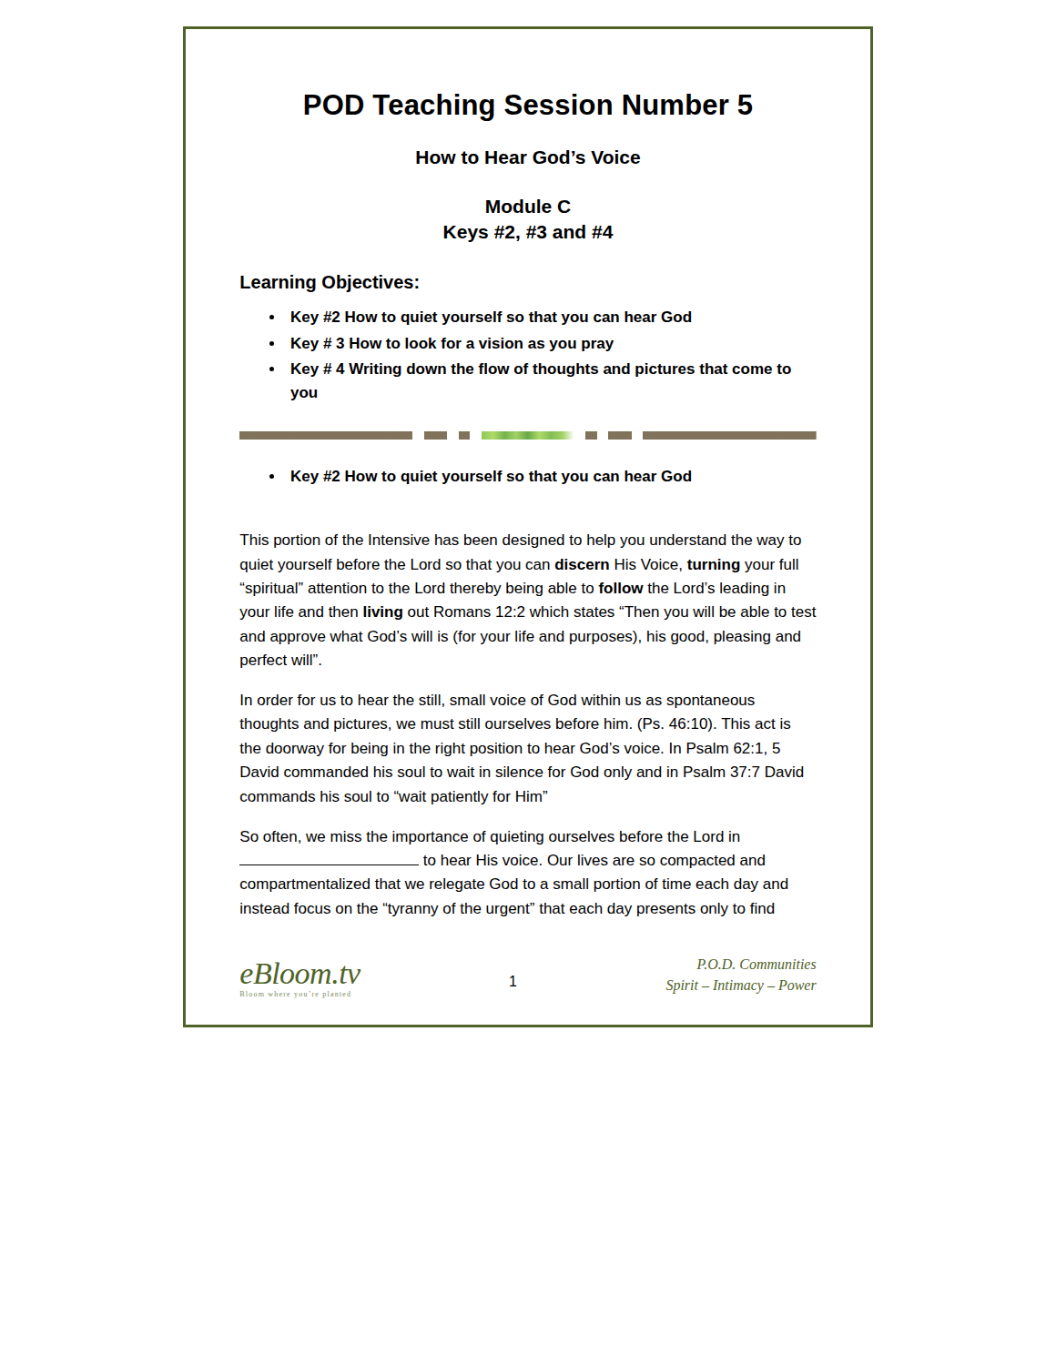POD Teaching Session Number 5
How to Hear God’s Voice
Module C
Keys #2, #3 and #4
Learning Objectives:
Key #2 How to quiet yourself so that you can hear God
Key # 3 How to look for a vision as you pray
Key # 4 Writing down the flow of thoughts and pictures that come to you
Key #2 How to quiet yourself so that you can hear God
This portion of the Intensive has been designed to help you understand the way to quiet yourself before the Lord so that you can discern His Voice, turning your full “spiritual” attention to the Lord thereby being able to follow the Lord’s leading in your life and then living out Romans 12:2 which states “Then you will be able to test and approve what God’s will is (for your life and purposes), his good, pleasing and perfect will”.
In order for us to hear the still, small voice of God within us as spontaneous thoughts and pictures, we must still ourselves before him. (Ps. 46:10). This act is the doorway for being in the right position to hear God’s voice. In Psalm 62:1, 5 David commanded his soul to wait in silence for God only and in Psalm 37:7 David commands his soul to “wait patiently for Him”
So often, we miss the importance of quieting ourselves before the Lord in to hear His voice. Our lives are so compacted and compartmentalized that we relegate God to a small portion of time each day and instead focus on the “tyranny of the urgent” that each day presents only to find
e Bloom.tv Bloom where you’re planted
1
P.O.D. Communities
Spirit – Intimacy – Power